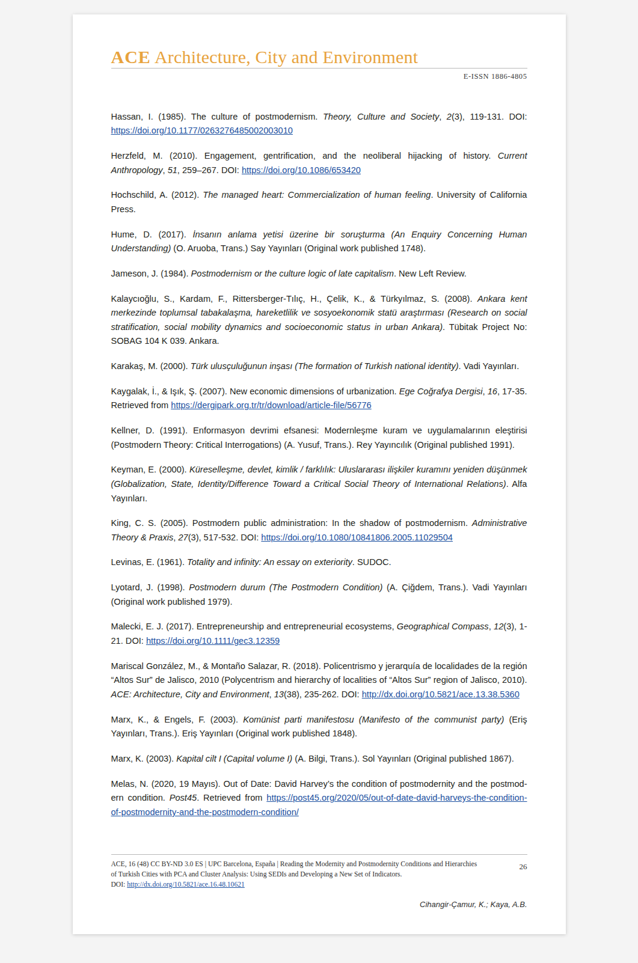ACE Architecture, City and Environment
E-ISSN 1886-4805
Hassan, I. (1985). The culture of postmodernism. Theory, Culture and Society, 2(3), 119-131. DOI: https://doi.org/10.1177/0263276485002003010
Herzfeld, M. (2010). Engagement, gentrification, and the neoliberal hijacking of history. Current Anthropology, 51, 259–267. DOI: https://doi.org/10.1086/653420
Hochschild, A. (2012). The managed heart: Commercialization of human feeling. University of California Press.
Hume, D. (2017). İnsanın anlama yetisi üzerine bir soruşturma (An Enquiry Concerning Human Understanding) (O. Aruoba, Trans.) Say Yayınları (Original work published 1748).
Jameson, J. (1984). Postmodernism or the culture logic of late capitalism. New Left Review.
Kalaycıoğlu, S., Kardam, F., Rittersberger-Tılıç, H., Çelik, K., & Türkyılmaz, S. (2008). Ankara kent merkezinde toplumsal tabakalaşma, hareketlilik ve sosyoekonomik statü araştırması (Research on social stratification, social mobility dynamics and socioeconomic status in urban Ankara). Tübitak Project No: SOBAG 104 K 039. Ankara.
Karakaş, M. (2000). Türk ulusçuluğunun inşası (The formation of Turkish national identity). Vadi Yayınları.
Kaygalak, İ., & Işık, Ş. (2007). New economic dimensions of urbanization. Ege Coğrafya Dergisi, 16, 17-35. Retrieved from https://dergipark.org.tr/tr/download/article-file/56776
Kellner, D. (1991). Enformasyon devrimi efsanesi: Modernleşme kuram ve uygulamalarının eleştirisi (Postmodern Theory: Critical Interrogations) (A. Yusuf, Trans.). Rey Yayıncılık (Original published 1991).
Keyman, E. (2000). Küreselleşme, devlet, kimlik / farklılık: Uluslararası ilişkiler kuramını yeniden düşünmek (Globalization, State, Identity/Difference Toward a Critical Social Theory of International Relations). Alfa Yayınları.
King, C. S. (2005). Postmodern public administration: In the shadow of postmodernism. Administrative Theory & Praxis, 27(3), 517-532. DOI: https://doi.org/10.1080/10841806.2005.11029504
Levinas, E. (1961). Totality and infinity: An essay on exteriority. SUDOC.
Lyotard, J. (1998). Postmodern durum (The Postmodern Condition) (A. Çiğdem, Trans.). Vadi Yayınları (Original work published 1979).
Malecki, E. J. (2017). Entrepreneurship and entrepreneurial ecosystems, Geographical Compass, 12(3), 1-21. DOI: https://doi.org/10.1111/gec3.12359
Mariscal González, M., & Montaño Salazar, R. (2018). Policentrismo y jerarquía de localidades de la región “Altos Sur” de Jalisco, 2010 (Polycentrism and hierarchy of localities of “Altos Sur” region of Jalisco, 2010). ACE: Architecture, City and Environment, 13(38), 235-262. DOI: http://dx.doi.org/10.5821/ace.13.38.5360
Marx, K., & Engels, F. (2003). Komünist parti manifestosu (Manifesto of the communist party) (Eriş Yayınları, Trans.). Eriş Yayınları (Original work published 1848).
Marx, K. (2003). Kapital cilt I (Capital volume I) (A. Bilgi, Trans.). Sol Yayınları (Original published 1867).
Melas, N. (2020, 19 Mayıs). Out of Date: David Harvey’s the condition of postmodernity and the postmodern condition. Post45. Retrieved from https://post45.org/2020/05/out-of-date-david-harveys-the-condition-of-postmodernity-and-the-postmodern-condition/
ACE, 16 (48) CC BY-ND 3.0 ES | UPC Barcelona, España | Reading the Modernity and Postmodernity Conditions and Hierarchies of Turkish Cities with PCA and Cluster Analysis: Using SEDIs and Developing a New Set of Indicators.
DOI: http://dx.doi.org/10.5821/ace.16.48.10621
26
Cihangir-Çamur, K.; Kaya, A.B.